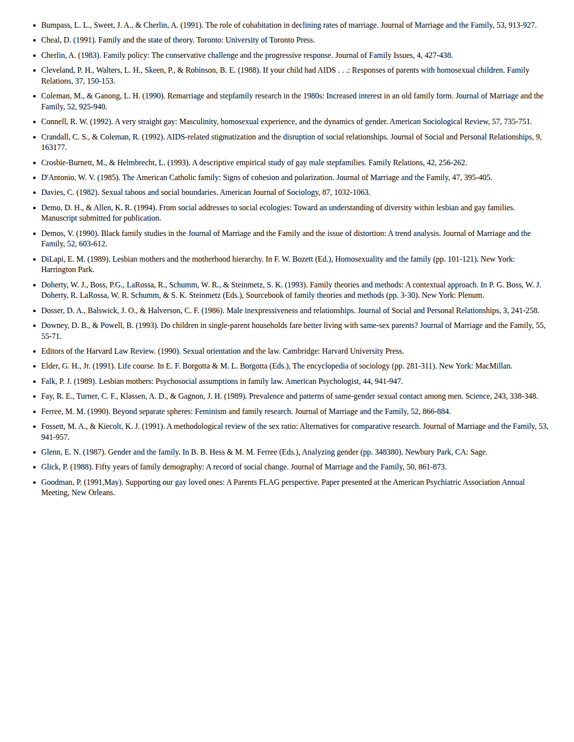Bumpass, L. L., Sweet, J. A., & Cherlin, A. (1991). The role of cohabitation in declining rates of marriage. Journal of Marriage and the Family, 53, 913-927.
Cheal, D. (1991). Family and the state of theory. Toronto: University of Toronto Press.
Cherlin, A. (1983). Family policy: The conservative challenge and the progressive response. Journal of Family Issues, 4, 427-438.
Cleveland, P. H., Walters, L. H., Skeen, P., & Robinson, B. E. (1988). If your child had AIDS . . .: Responses of parents with homosexual children. Family Relations, 37, 150-153.
Coleman, M., & Ganong, L. H. (1990). Remarriage and stepfamily research in the 1980s: Increased interest in an old family form. Journal of Marriage and the Family, 52, 925-940.
Connell, R. W. (1992). A very straight gay: Masculinity, homosexual experience, and the dynamics of gender. American Sociological Review, 57, 735-751.
Crandall, C. S., & Coleman, R. (1992). AIDS-related stigmatization and the disruption of social relationships. Journal of Social and Personal Relationships, 9, 163177.
Crosbie-Burnett, M., & Helmbrecht, L. (1993). A descriptive empirical study of gay male stepfamilies. Family Relations, 42, 256-262.
D'Antonio, W. V. (1985). The American Catholic family: Signs of cohesion and polarization. Journal of Marriage and the Family, 47, 395-405.
Davies, C. (1982). Sexual taboos and social boundaries. American Journal of Sociology, 87, 1032-1063.
Demo, D. H., & Allen, K. R. (1994). From social addresses to social ecologies: Toward an understanding of diversity within lesbian and gay families. Manuscript submitted for publication.
Demos, V. (1990). Black family studies in the Journal of Marriage and the Family and the issue of distortion: A trend analysis. Journal of Marriage and the Family, 52, 603-612.
DiLapi, E. M. (1989). Lesbian mothers and the motherhood hierarchy. In F. W. Bozett (Ed.), Homosexuality and the family (pp. 101-121). New York: Harrington Park.
Doherty, W. J., Boss, P.G., LaRossa, R., Schumm, W. R., & Steinmetz, S. K. (1993). Family theories and methods: A contextual approach. In P. G. Boss, W. J. Doherty, R. LaRossa, W. R. Schumm, & S. K. Steinmetz (Eds.), Sourcebook of family theories and methods (pp. 3-30). New York: Plenum.
Dosser, D. A., Balswick, J. O., & Halverson, C. F. (1986). Male inexpressiveness and relationships. Journal of Social and Personal Relationships, 3, 241-258.
Downey, D. B., & Powell, B. (1993). Do children in single-parent households fare better living with same-sex parents? Journal of Marriage and the Family, 55, 55-71.
Editors of the Harvard Law Review. (1990). Sexual orientation and the law. Cambridge: Harvard University Press.
Elder, G. H., Jr. (1991). Life course. In E. F. Borgotta & M. L. Borgotta (Eds.), The encyclopedia of sociology (pp. 281-311). New York: MacMillan.
Falk, P. J. (1989). Lesbian mothers: Psychosocial assumptions in family law. American Psychologist, 44, 941-947.
Fay, R. E., Turner, C. F., Klassen, A. D., & Gagnon, J. H. (1989). Prevalence and patterns of same-gender sexual contact among men. Science, 243, 338-348.
Ferree, M. M. (1990). Beyond separate spheres: Feminism and family research. Journal of Marriage and the Family, 52, 866-884.
Fossett, M. A., & Kiecolt, K. J. (1991). A methodological review of the sex ratio: Alternatives for comparative research. Journal of Marriage and the Family, 53, 941-957.
Glenn, E. N. (1987). Gender and the family. In B. B. Hess & M. M. Ferree (Eds.), Analyzing gender (pp. 348380). Newbury Park, CA: Sage.
Glick, P. (1988). Fifty years of family demography: A record of social change. Journal of Marriage and the Family, 50, 861-873.
Goodman, P. (1991,May). Supporting our gay loved ones: A Parents FLAG perspective. Paper presented at the American Psychiatric Association Annual Meeting, New Orleans.